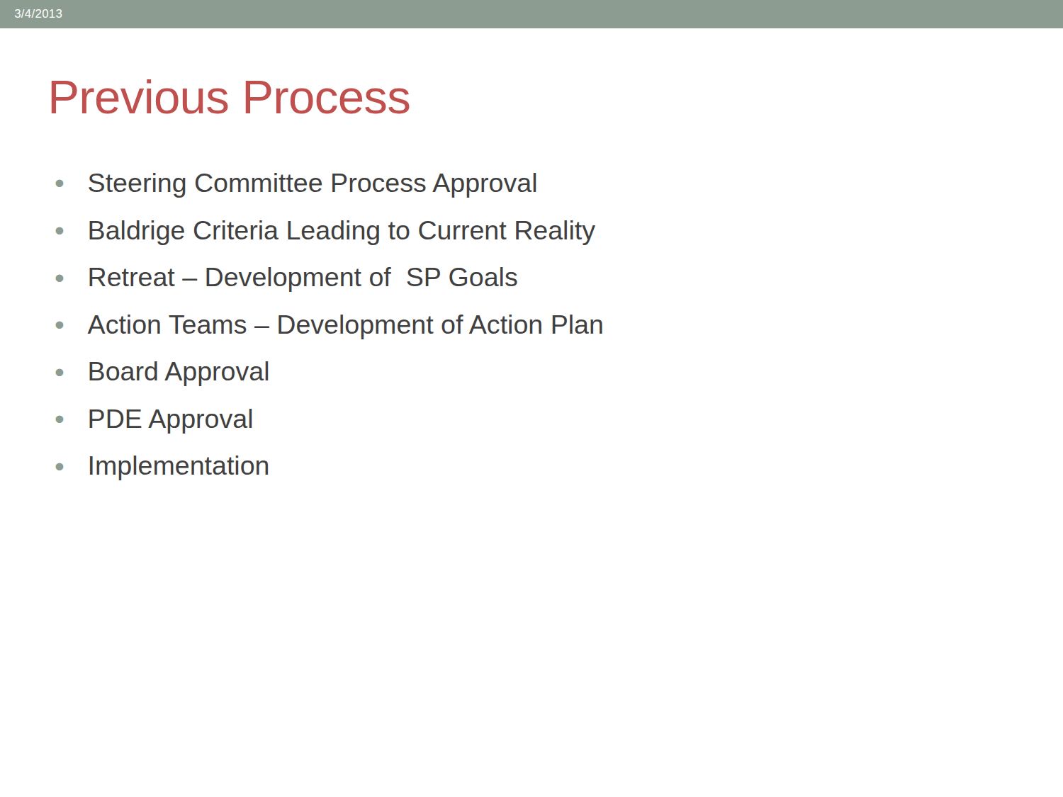3/4/2013
Previous Process
Steering Committee Process Approval
Baldrige Criteria Leading to Current Reality
Retreat – Development of SP Goals
Action Teams – Development of Action Plan
Board Approval
PDE Approval
Implementation